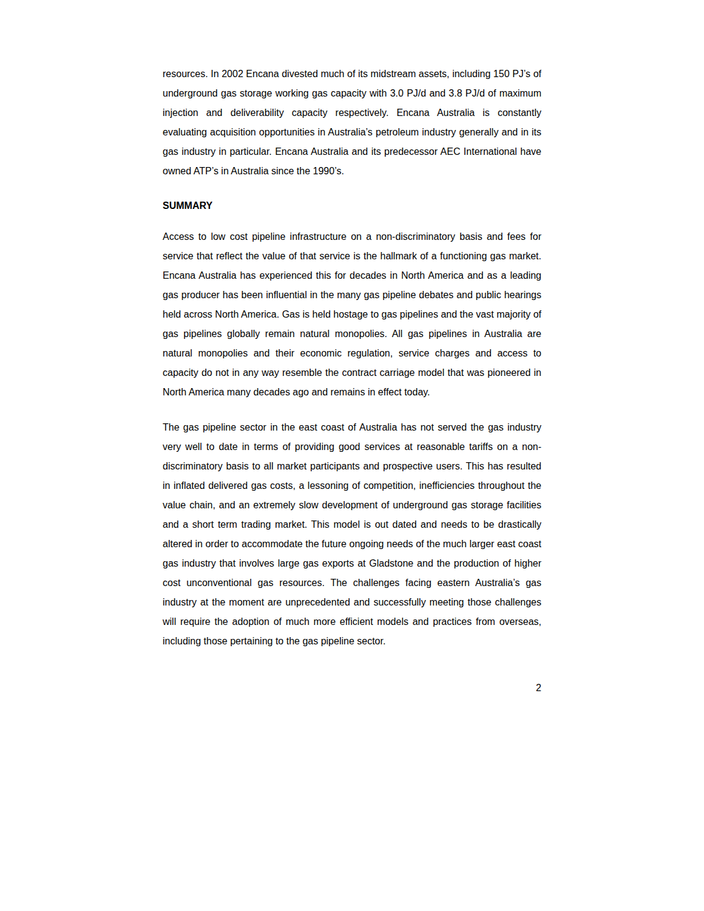resources. In 2002 Encana divested much of its midstream assets, including 150 PJ’s of underground gas storage working gas capacity with 3.0 PJ/d and 3.8 PJ/d of maximum injection and deliverability capacity respectively. Encana Australia is constantly evaluating acquisition opportunities in Australia’s petroleum industry generally and in its gas industry in particular. Encana Australia and its predecessor AEC International have owned ATP’s in Australia since the 1990’s.
SUMMARY
Access to low cost pipeline infrastructure on a non-discriminatory basis and fees for service that reflect the value of that service is the hallmark of a functioning gas market. Encana Australia has experienced this for decades in North America and as a leading gas producer has been influential in the many gas pipeline debates and public hearings held across North America. Gas is held hostage to gas pipelines and the vast majority of gas pipelines globally remain natural monopolies. All gas pipelines in Australia are natural monopolies and their economic regulation, service charges and access to capacity do not in any way resemble the contract carriage model that was pioneered in North America many decades ago and remains in effect today.
The gas pipeline sector in the east coast of Australia has not served the gas industry very well to date in terms of providing good services at reasonable tariffs on a non-discriminatory basis to all market participants and prospective users. This has resulted in inflated delivered gas costs, a lessoning of competition, inefficiencies throughout the value chain, and an extremely slow development of underground gas storage facilities and a short term trading market. This model is out dated and needs to be drastically altered in order to accommodate the future ongoing needs of the much larger east coast gas industry that involves large gas exports at Gladstone and the production of higher cost unconventional gas resources. The challenges facing eastern Australia’s gas industry at the moment are unprecedented and successfully meeting those challenges will require the adoption of much more efficient models and practices from overseas, including those pertaining to the gas pipeline sector.
2